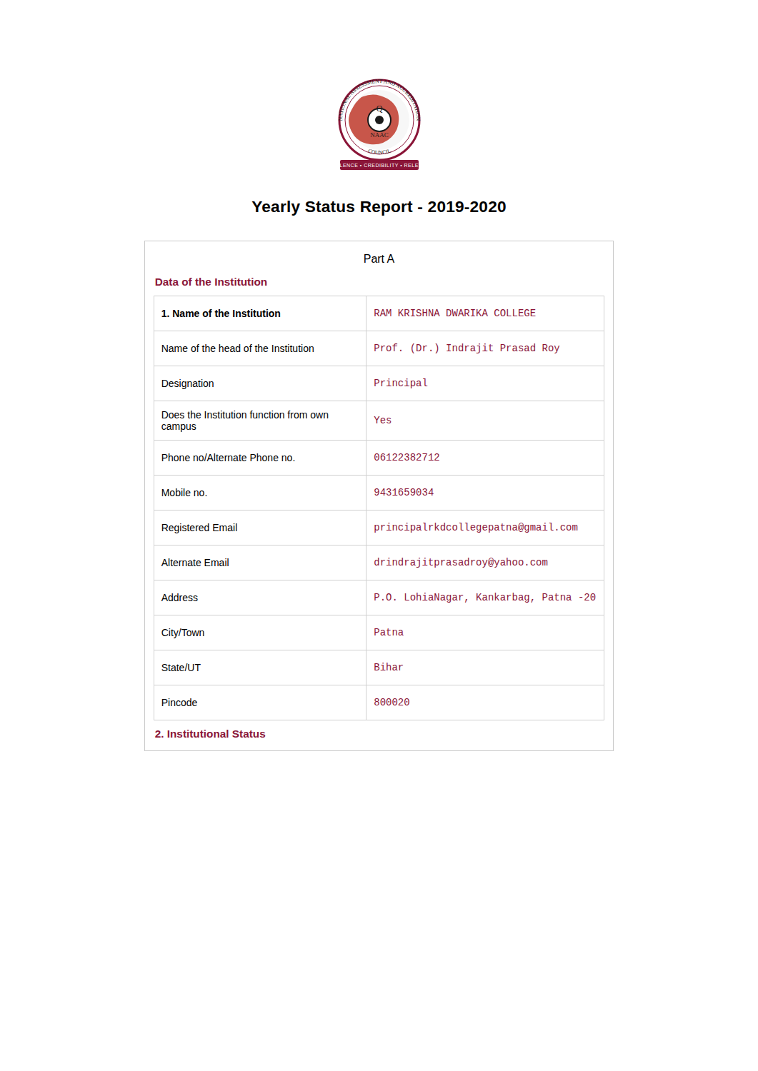Q NAAC NATIONAL ASSESSMENT AND ACCREDITATION COUNCIL EXCELLENCE • CREDIBILITY • RELEVANCE
Yearly Status Report - 2019-2020
Part A
Data of the Institution
| 1. Name of the Institution | RAM KRISHNA DWARIKA COLLEGE |
| Name of the head of the Institution | Prof. (Dr.) Indrajit Prasad Roy |
| Designation | Principal |
| Does the Institution function from own campus | Yes |
| Phone no/Alternate Phone no. | 06122382712 |
| Mobile no. | 9431659034 |
| Registered Email | principalrkdcollegepatna@gmail.com |
| Alternate Email | drindrajitprasadroy@yahoo.com |
| Address | P.O. LohiaNagar, Kankarbag, Patna -20 |
| City/Town | Patna |
| State/UT | Bihar |
| Pincode | 800020 |
2. Institutional Status